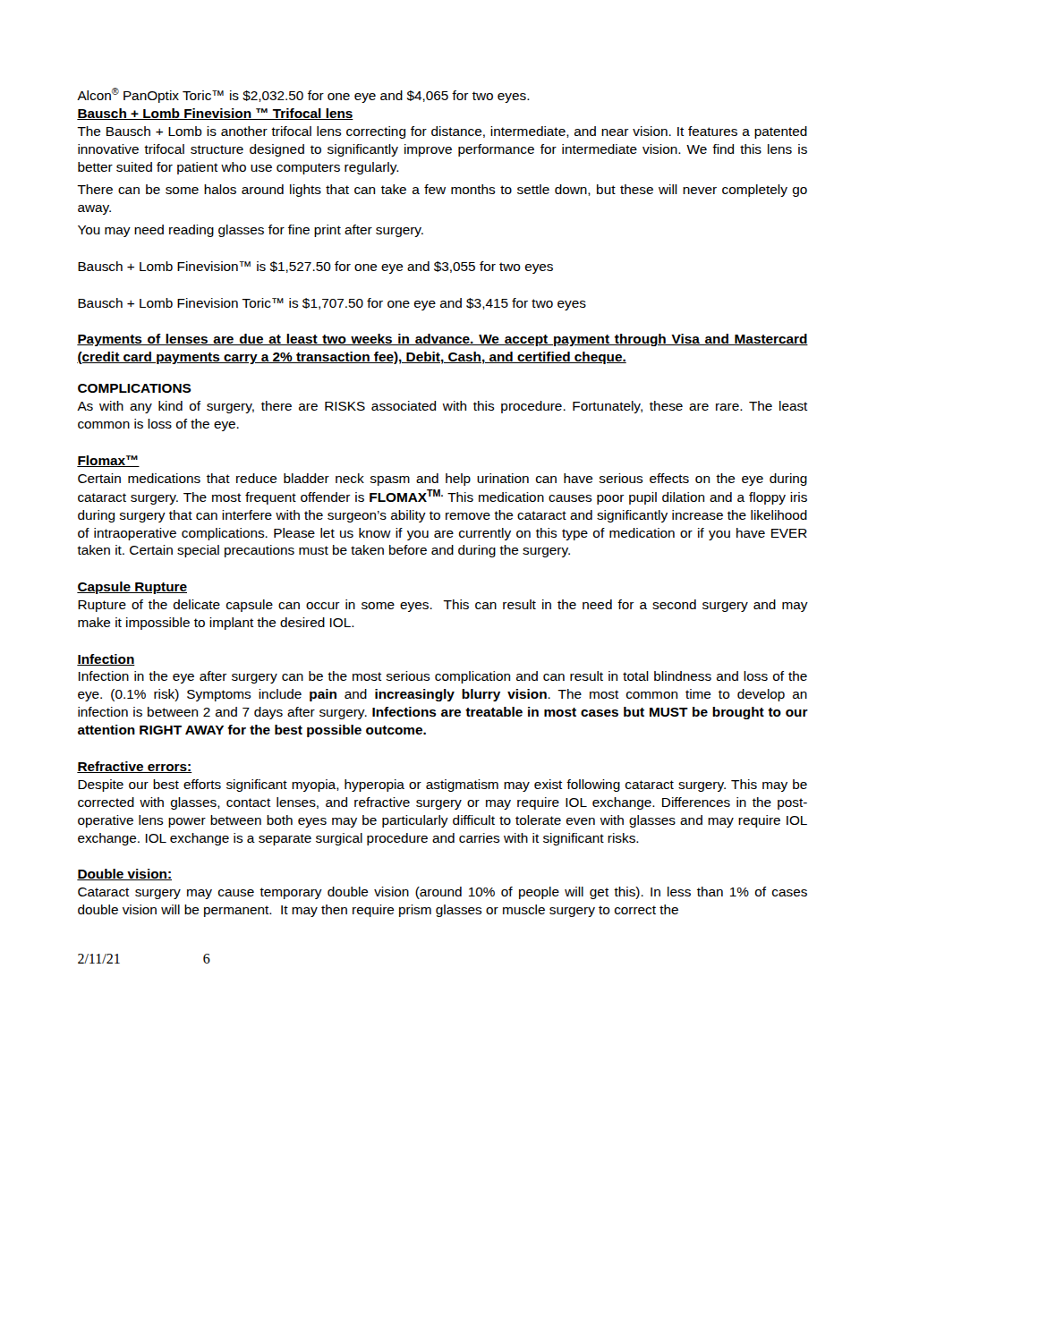Alcon® PanOptix Toric™ is $2,032.50 for one eye and $4,065 for two eyes.
Bausch + Lomb Finevision ™ Trifocal lens
The Bausch + Lomb is another trifocal lens correcting for distance, intermediate, and near vision. It features a patented innovative trifocal structure designed to significantly improve performance for intermediate vision. We find this lens is better suited for patient who use computers regularly.
There can be some halos around lights that can take a few months to settle down, but these will never completely go away.
You may need reading glasses for fine print after surgery.
Bausch + Lomb Finevision™ is $1,527.50 for one eye and $3,055 for two eyes
Bausch + Lomb Finevision Toric™ is $1,707.50 for one eye and $3,415 for two eyes
Payments of lenses are due at least two weeks in advance. We accept payment through Visa and Mastercard (credit card payments carry a 2% transaction fee), Debit, Cash, and certified cheque.
COMPLICATIONS
As with any kind of surgery, there are RISKS associated with this procedure. Fortunately, these are rare. The least common is loss of the eye.
Flomax™
Certain medications that reduce bladder neck spasm and help urination can have serious effects on the eye during cataract surgery. The most frequent offender is FLOMAXTM. This medication causes poor pupil dilation and a floppy iris during surgery that can interfere with the surgeon’s ability to remove the cataract and significantly increase the likelihood of intraoperative complications. Please let us know if you are currently on this type of medication or if you have EVER taken it. Certain special precautions must be taken before and during the surgery.
Capsule Rupture
Rupture of the delicate capsule can occur in some eyes. This can result in the need for a second surgery and may make it impossible to implant the desired IOL.
Infection
Infection in the eye after surgery can be the most serious complication and can result in total blindness and loss of the eye. (0.1% risk) Symptoms include pain and increasingly blurry vision. The most common time to develop an infection is between 2 and 7 days after surgery. Infections are treatable in most cases but MUST be brought to our attention RIGHT AWAY for the best possible outcome.
Refractive errors:
Despite our best efforts significant myopia, hyperopia or astigmatism may exist following cataract surgery. This may be corrected with glasses, contact lenses, and refractive surgery or may require IOL exchange. Differences in the post-operative lens power between both eyes may be particularly difficult to tolerate even with glasses and may require IOL exchange. IOL exchange is a separate surgical procedure and carries with it significant risks.
Double vision:
Cataract surgery may cause temporary double vision (around 10% of people will get this). In less than 1% of cases double vision will be permanent. It may then require prism glasses or muscle surgery to correct the
2/11/21 6